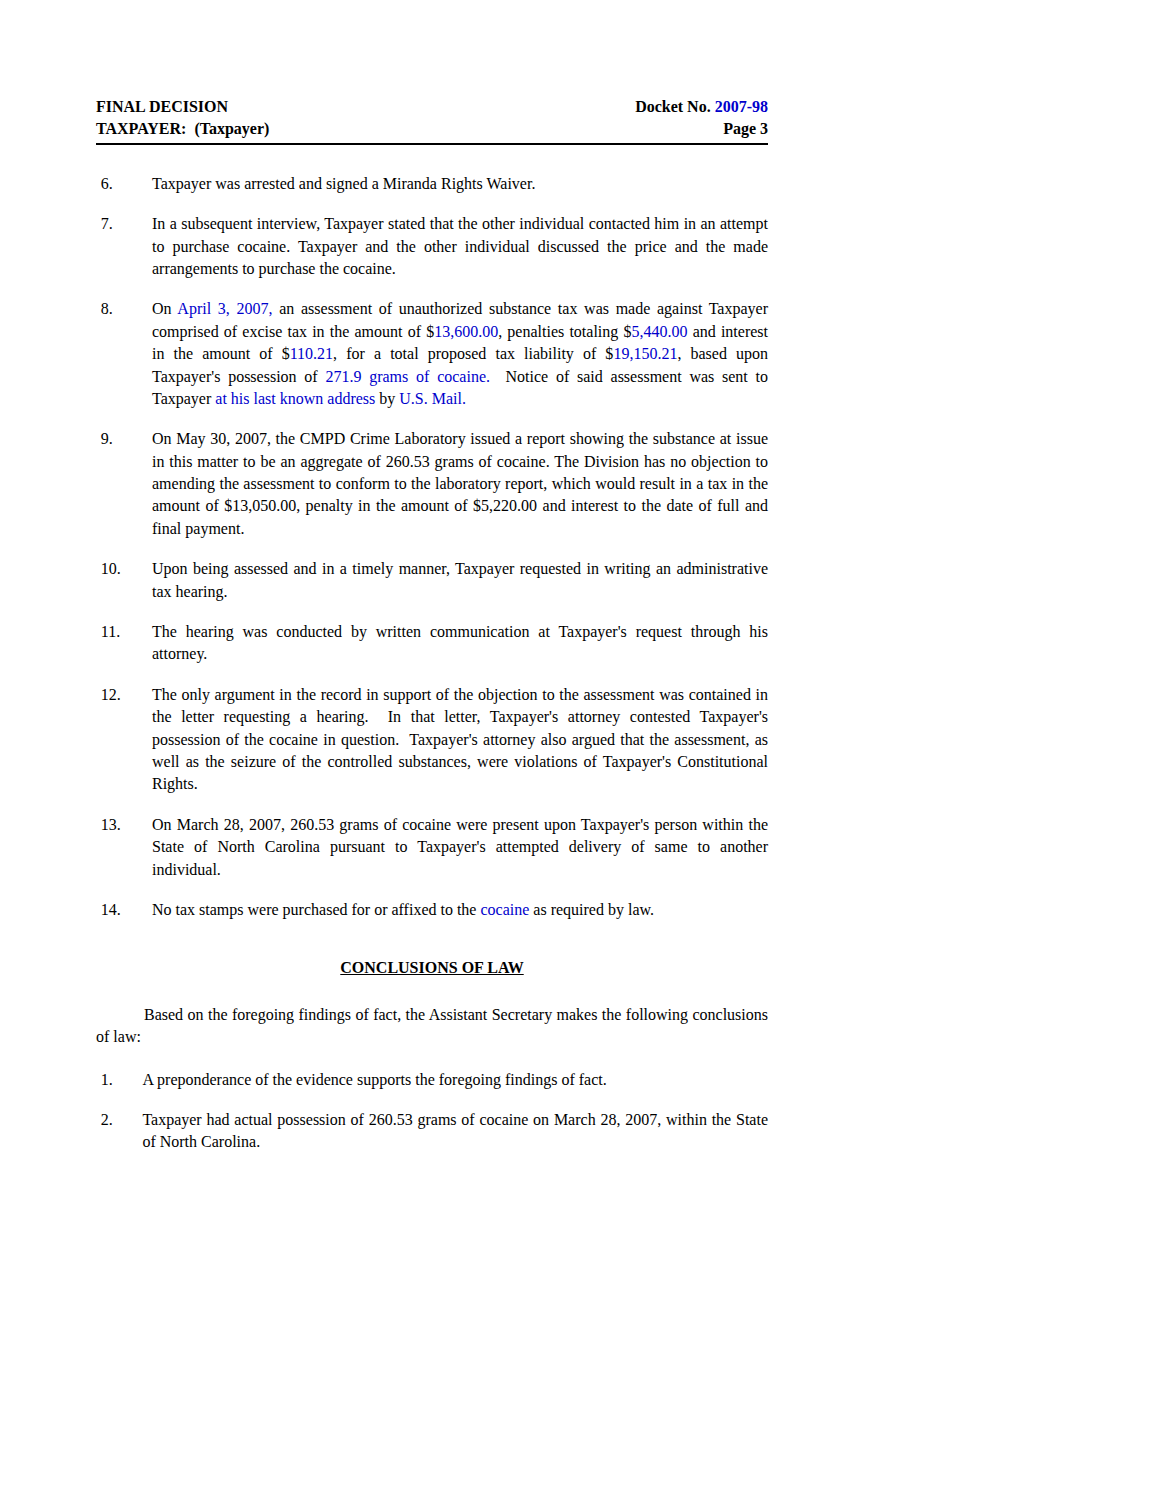FINAL DECISION
TAXPAYER: (Taxpayer)
Docket No. 2007-98
Page 3
6.
Taxpayer was arrested and signed a Miranda Rights Waiver.
7.
In a subsequent interview, Taxpayer stated that the other individual contacted him in an attempt to purchase cocaine. Taxpayer and the other individual discussed the price and the made arrangements to purchase the cocaine.
8.
On April 3, 2007, an assessment of unauthorized substance tax was made against Taxpayer comprised of excise tax in the amount of $13,600.00, penalties totaling $5,440.00 and interest in the amount of $110.21, for a total proposed tax liability of $19,150.21, based upon Taxpayer's possession of 271.9 grams of cocaine. Notice of said assessment was sent to Taxpayer at his last known address by U.S. Mail.
9.
On May 30, 2007, the CMPD Crime Laboratory issued a report showing the substance at issue in this matter to be an aggregate of 260.53 grams of cocaine. The Division has no objection to amending the assessment to conform to the laboratory report, which would result in a tax in the amount of $13,050.00, penalty in the amount of $5,220.00 and interest to the date of full and final payment.
10.
Upon being assessed and in a timely manner, Taxpayer requested in writing an administrative tax hearing.
11.
The hearing was conducted by written communication at Taxpayer's request through his attorney.
12.
The only argument in the record in support of the objection to the assessment was contained in the letter requesting a hearing. In that letter, Taxpayer's attorney contested Taxpayer's possession of the cocaine in question. Taxpayer's attorney also argued that the assessment, as well as the seizure of the controlled substances, were violations of Taxpayer's Constitutional Rights.
13.
On March 28, 2007, 260.53 grams of cocaine were present upon Taxpayer's person within the State of North Carolina pursuant to Taxpayer's attempted delivery of same to another individual.
14.
No tax stamps were purchased for or affixed to the cocaine as required by law.
CONCLUSIONS OF LAW
Based on the foregoing findings of fact, the Assistant Secretary makes the following conclusions of law:
1.
A preponderance of the evidence supports the foregoing findings of fact.
2.
Taxpayer had actual possession of 260.53 grams of cocaine on March 28, 2007, within the State of North Carolina.